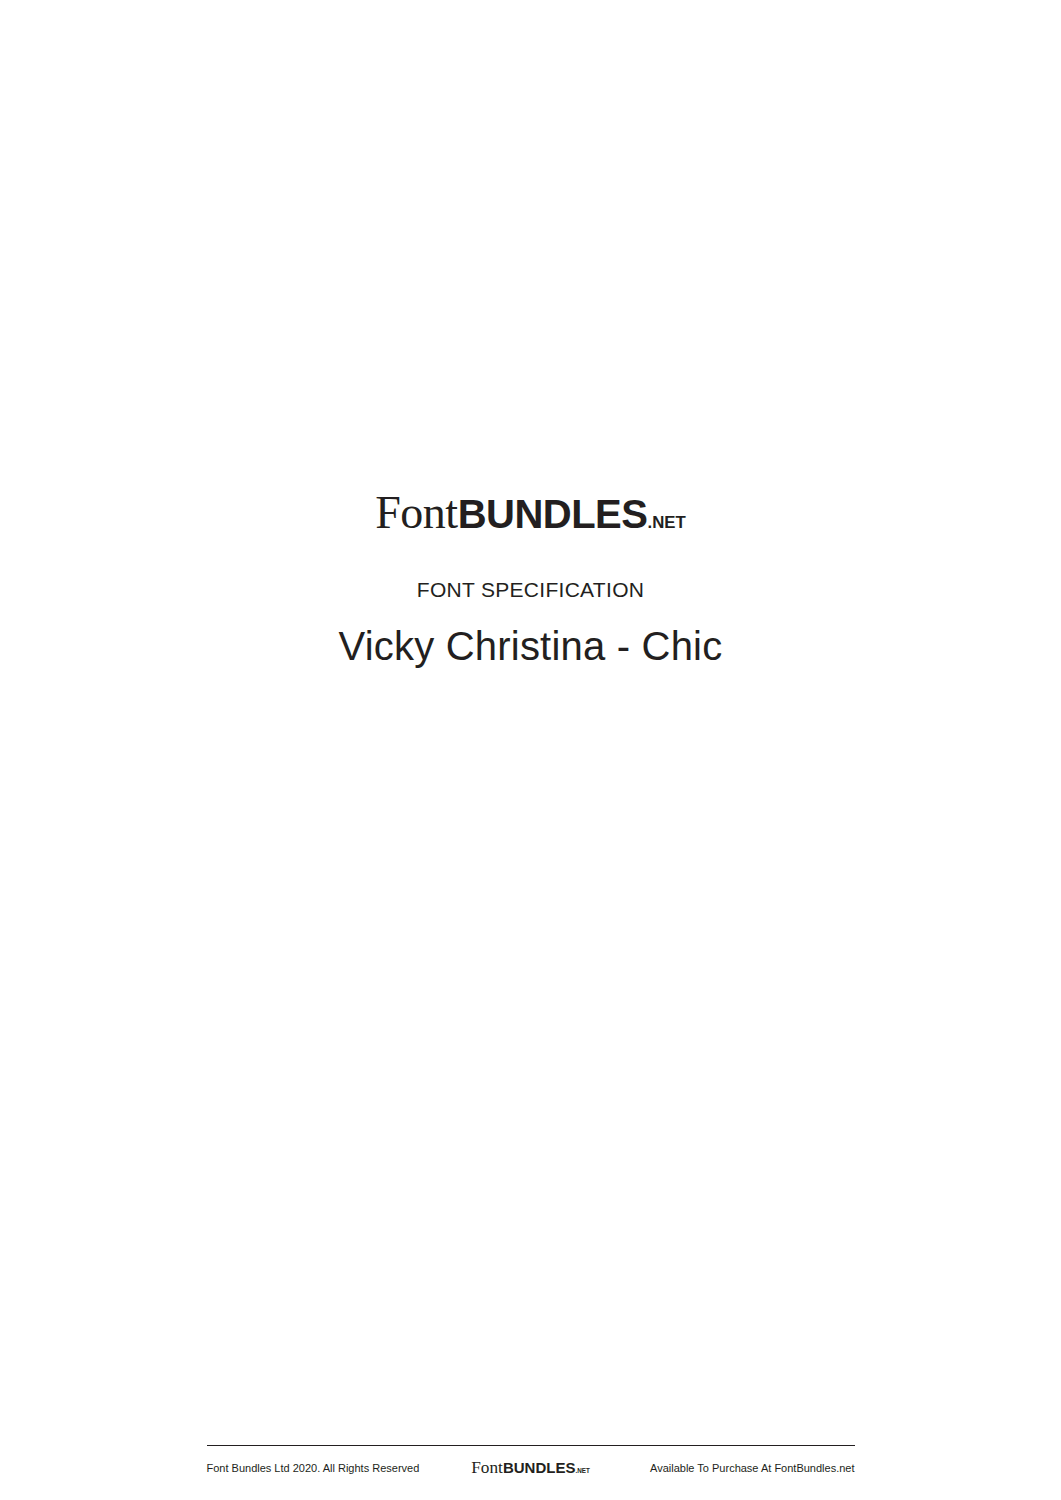Font BUNDLES.NET
FONT SPECIFICATION
Vicky Christina - Chic
Font Bundles Ltd 2020. All Rights Reserved
Font BUNDLES.NET
Available To Purchase At FontBundles.net